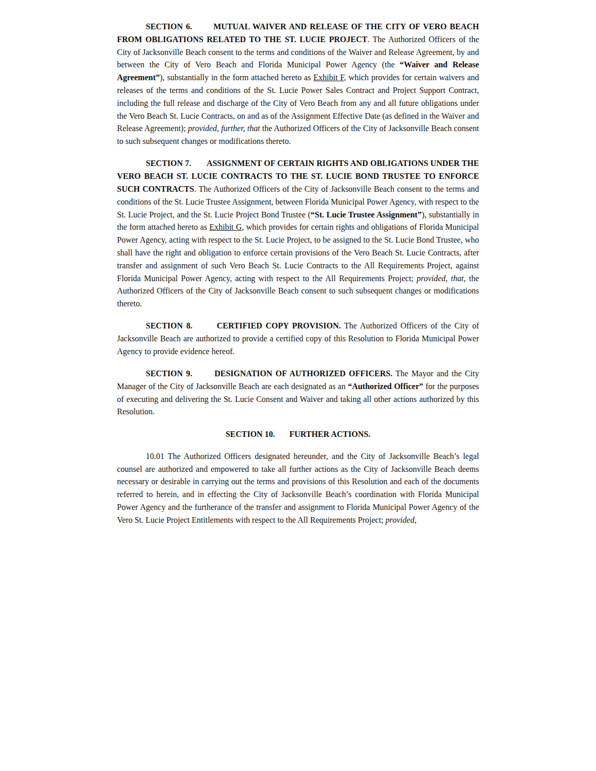Section 6. Mutual Waiver and Release of the City of Vero Beach from Obligations Related to the St. Lucie Project. The Authorized Officers of the City of Jacksonville Beach consent to the terms and conditions of the Waiver and Release Agreement, by and between the City of Vero Beach and Florida Municipal Power Agency (the “Waiver and Release Agreement”), substantially in the form attached hereto as Exhibit F, which provides for certain waivers and releases of the terms and conditions of the St. Lucie Power Sales Contract and Project Support Contract, including the full release and discharge of the City of Vero Beach from any and all future obligations under the Vero Beach St. Lucie Contracts, on and as of the Assignment Effective Date (as defined in the Waiver and Release Agreement); provided, further, that the Authorized Officers of the City of Jacksonville Beach consent to such subsequent changes or modifications thereto.
Section 7. Assignment of Certain Rights and Obligations Under the Vero Beach St. Lucie Contracts to the St. Lucie Bond Trustee to Enforce Such Contracts. The Authorized Officers of the City of Jacksonville Beach consent to the terms and conditions of the St. Lucie Trustee Assignment, between Florida Municipal Power Agency, with respect to the St. Lucie Project, and the St. Lucie Project Bond Trustee (“St. Lucie Trustee Assignment”), substantially in the form attached hereto as Exhibit G, which provides for certain rights and obligations of Florida Municipal Power Agency, acting with respect to the St. Lucie Project, to be assigned to the St. Lucie Bond Trustee, who shall have the right and obligation to enforce certain provisions of the Vero Beach St. Lucie Contracts, after transfer and assignment of such Vero Beach St. Lucie Contracts to the All Requirements Project, against Florida Municipal Power Agency, acting with respect to the All Requirements Project; provided, that, the Authorized Officers of the City of Jacksonville Beach consent to such subsequent changes or modifications thereto.
Section 8. Certified Copy Provision. The Authorized Officers of the City of Jacksonville Beach are authorized to provide a certified copy of this Resolution to Florida Municipal Power Agency to provide evidence hereof.
Section 9. Designation of Authorized Officers. The Mayor and the City Manager of the City of Jacksonville Beach are each designated as an “Authorized Officer” for the purposes of executing and delivering the St. Lucie Consent and Waiver and taking all other actions authorized by this Resolution.
Section 10. Further Actions.
10.01 The Authorized Officers designated hereunder, and the City of Jacksonville Beach’s legal counsel are authorized and empowered to take all further actions as the City of Jacksonville Beach deems necessary or desirable in carrying out the terms and provisions of this Resolution and each of the documents referred to herein, and in effecting the City of Jacksonville Beach’s coordination with Florida Municipal Power Agency and the furtherance of the transfer and assignment to Florida Municipal Power Agency of the Vero St. Lucie Project Entitlements with respect to the All Requirements Project; provided,